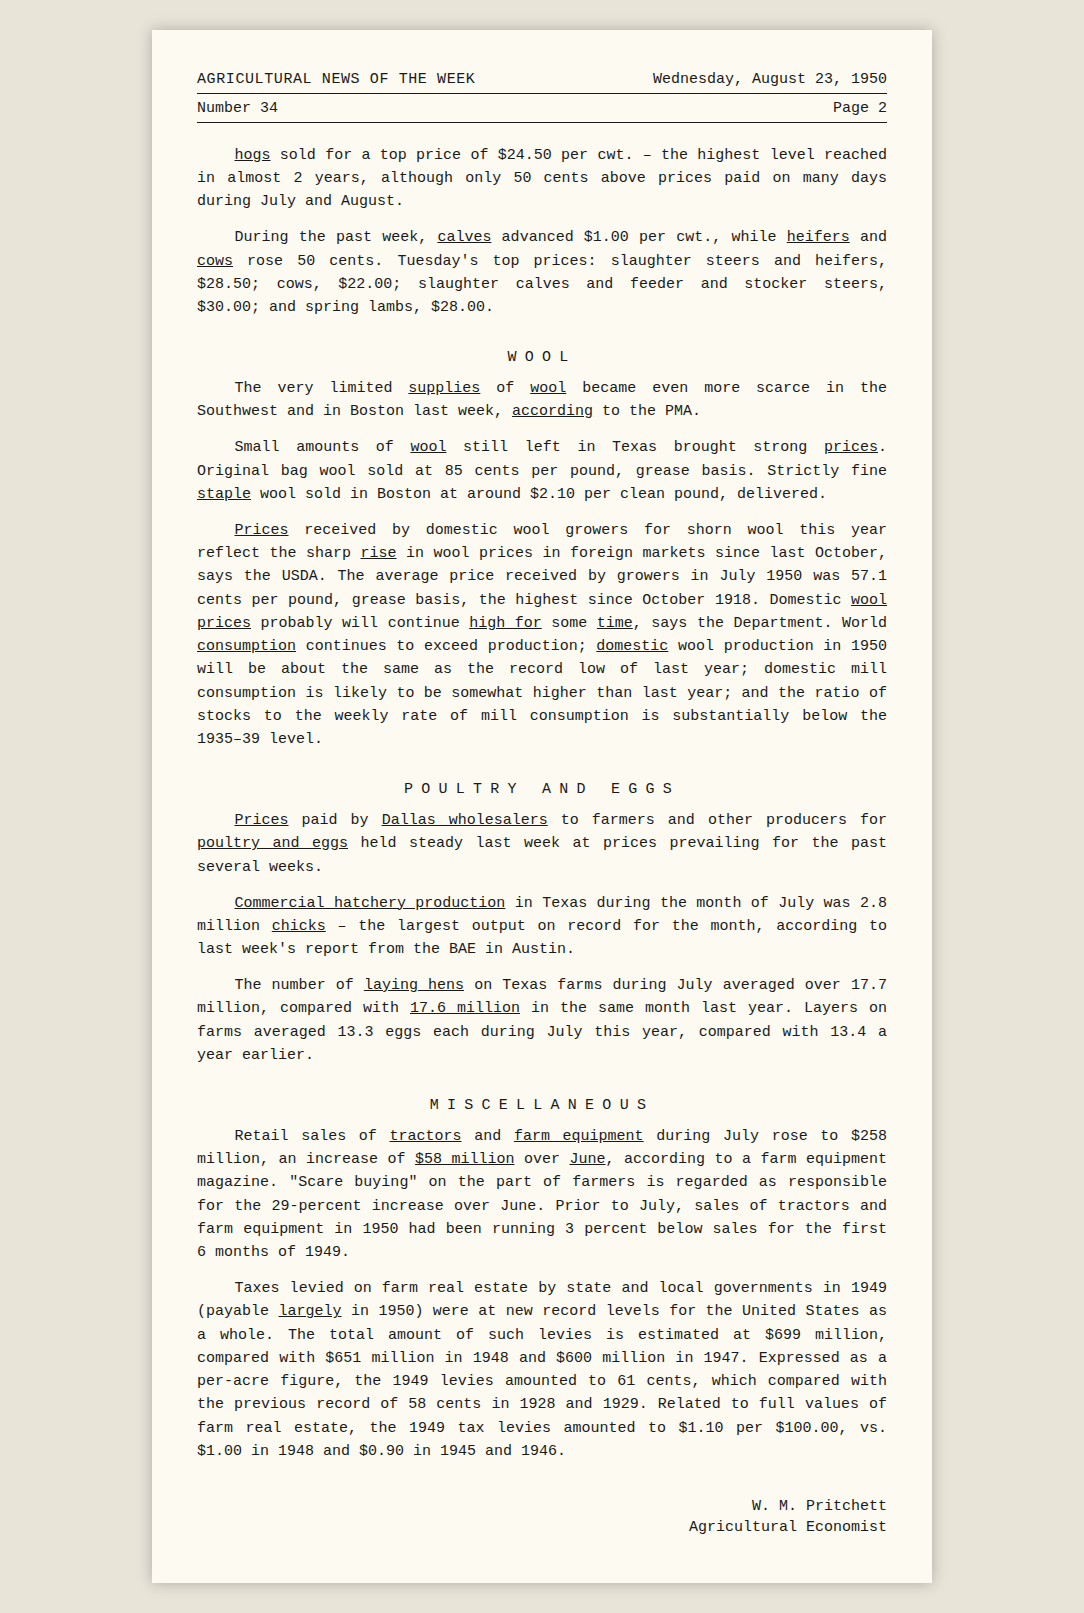Agricultural News of the Week Wednesday, August 23, 1950
Number 34 Page 2
hogs sold for a top price of $24.50 per cwt. – the highest level reached in almost 2 years, although only 50 cents above prices paid on many days during July and August.
During the past week, calves advanced $1.00 per cwt., while heifers and cows rose 50 cents. Tuesday's top prices: slaughter steers and heifers, $28.50; cows, $22.00; slaughter calves and feeder and stocker steers, $30.00; and spring lambs, $28.00.
Wool
The very limited supplies of wool became even more scarce in the Southwest and in Boston last week, according to the PMA.
Small amounts of wool still left in Texas brought strong prices. Original bag wool sold at 85 cents per pound, grease basis. Strictly fine staple wool sold in Boston at around $2.10 per clean pound, delivered.
Prices received by domestic wool growers for shorn wool this year reflect the sharp rise in wool prices in foreign markets since last October, says the USDA. The average price received by growers in July 1950 was 57.1 cents per pound, grease basis, the highest since October 1918. Domestic wool prices probably will continue high for some time, says the Department. World consumption continues to exceed production; domestic wool production in 1950 will be about the same as the record low of last year; domestic mill consumption is likely to be somewhat higher than last year; and the ratio of stocks to the weekly rate of mill consumption is substantially below the 1935–39 level.
Poultry and Eggs
Prices paid by Dallas wholesalers to farmers and other producers for poultry and eggs held steady last week at prices prevailing for the past several weeks.
Commercial hatchery production in Texas during the month of July was 2.8 million chicks – the largest output on record for the month, according to last week's report from the BAE in Austin.
The number of laying hens on Texas farms during July averaged over 17.7 million, compared with 17.6 million in the same month last year. Layers on farms averaged 13.3 eggs each during July this year, compared with 13.4 a year earlier.
Miscellaneous
Retail sales of tractors and farm equipment during July rose to $258 million, an increase of $58 million over June, according to a farm equipment magazine. "Scare buying" on the part of farmers is regarded as responsible for the 29-percent increase over June. Prior to July, sales of tractors and farm equipment in 1950 had been running 3 percent below sales for the first 6 months of 1949.
Taxes levied on farm real estate by state and local governments in 1949 (payable largely in 1950) were at new record levels for the United States as a whole. The total amount of such levies is estimated at $699 million, compared with $651 million in 1948 and $600 million in 1947. Expressed as a per-acre figure, the 1949 levies amounted to 61 cents, which compared with the previous record of 58 cents in 1928 and 1929. Related to full values of farm real estate, the 1949 tax levies amounted to $1.10 per $100.00, vs. $1.00 in 1948 and $0.90 in 1945 and 1946.
W. M. Pritchett Agricultural Economist